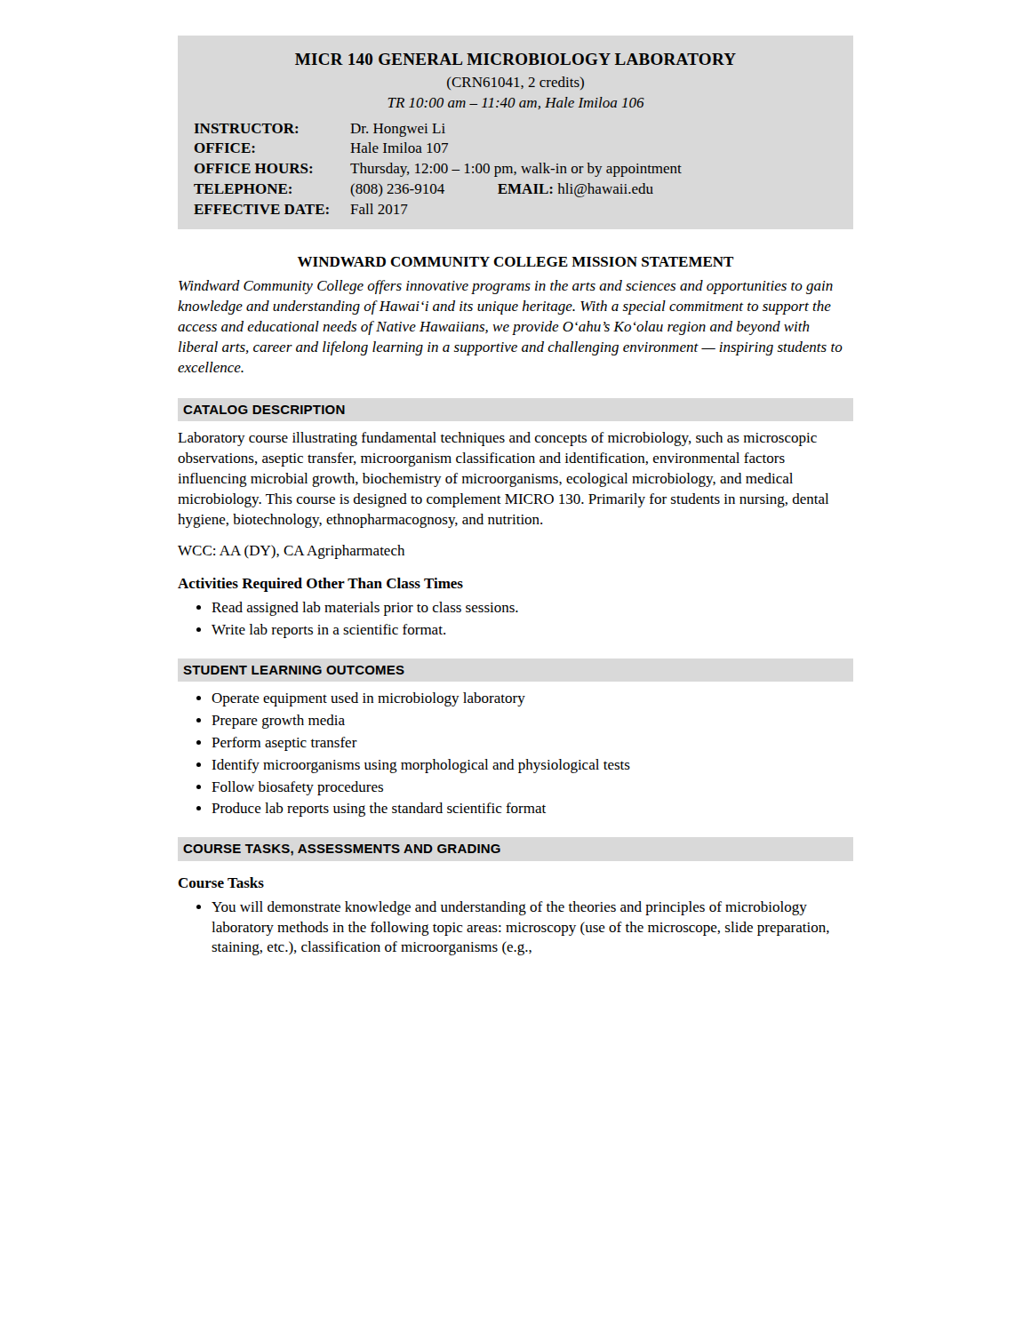MICR 140 GENERAL MICROBIOLOGY LABORATORY
(CRN61041, 2 credits)
TR 10:00 am – 11:40 am, Hale Imiloa 106
| INSTRUCTOR: | Dr. Hongwei Li |
| OFFICE: | Hale Imiloa 107 |
| OFFICE HOURS: | Thursday, 12:00 – 1:00 pm, walk-in or by appointment |
| TELEPHONE: | (808) 236-9104 EMAIL: hli@hawaii.edu |
| EFFECTIVE DATE: | Fall 2017 |
WINDWARD COMMUNITY COLLEGE MISSION STATEMENT
Windward Community College offers innovative programs in the arts and sciences and opportunities to gain knowledge and understanding of Hawai‘i and its unique heritage. With a special commitment to support the access and educational needs of Native Hawaiians, we provide O‘ahu’s Ko‘olau region and beyond with liberal arts, career and lifelong learning in a supportive and challenging environment — inspiring students to excellence.
CATALOG DESCRIPTION
Laboratory course illustrating fundamental techniques and concepts of microbiology, such as microscopic observations, aseptic transfer, microorganism classification and identification, environmental factors influencing microbial growth, biochemistry of microorganisms, ecological microbiology, and medical microbiology. This course is designed to complement MICRO 130. Primarily for students in nursing, dental hygiene, biotechnology, ethnopharmacognosy, and nutrition.
WCC: AA (DY), CA Agripharmatech
Activities Required Other Than Class Times
Read assigned lab materials prior to class sessions.
Write lab reports in a scientific format.
STUDENT LEARNING OUTCOMES
Operate equipment used in microbiology laboratory
Prepare growth media
Perform aseptic transfer
Identify microorganisms using morphological and physiological tests
Follow biosafety procedures
Produce lab reports using the standard scientific format
COURSE TASKS, ASSESSMENTS AND GRADING
Course Tasks
You will demonstrate knowledge and understanding of the theories and principles of microbiology laboratory methods in the following topic areas: microscopy (use of the microscope, slide preparation, staining, etc.), classification of microorganisms (e.g.,